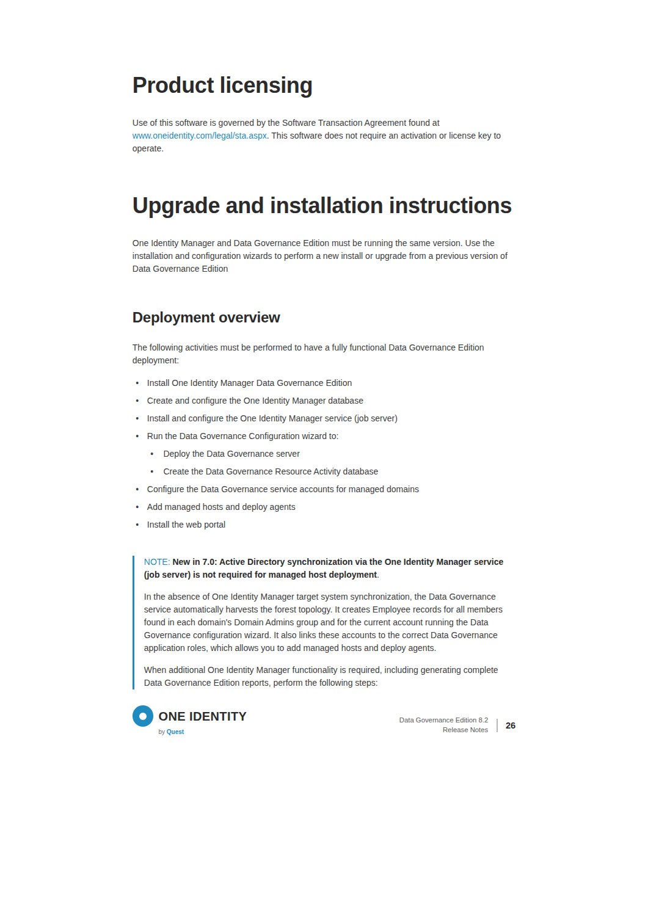Product licensing
Use of this software is governed by the Software Transaction Agreement found at www.oneidentity.com/legal/sta.aspx. This software does not require an activation or license key to operate.
Upgrade and installation instructions
One Identity Manager and Data Governance Edition must be running the same version. Use the installation and configuration wizards to perform a new install or upgrade from a previous version of Data Governance Edition
Deployment overview
The following activities must be performed to have a fully functional Data Governance Edition deployment:
Install One Identity Manager Data Governance Edition
Create and configure the One Identity Manager database
Install and configure the One Identity Manager service (job server)
Run the Data Governance Configuration wizard to:
Deploy the Data Governance server
Create the Data Governance Resource Activity database
Configure the Data Governance service accounts for managed domains
Add managed hosts and deploy agents
Install the web portal
NOTE: New in 7.0: Active Directory synchronization via the One Identity Manager service (job server) is not required for managed host deployment.
In the absence of One Identity Manager target system synchronization, the Data Governance service automatically harvests the forest topology. It creates Employee records for all members found in each domain's Domain Admins group and for the current account running the Data Governance configuration wizard. It also links these accounts to the correct Data Governance application roles, which allows you to add managed hosts and deploy agents.
When additional One Identity Manager functionality is required, including generating complete Data Governance Edition reports, perform the following steps:
ONE IDENTITY
by Quest
Data Governance Edition 8.2
Release Notes
26